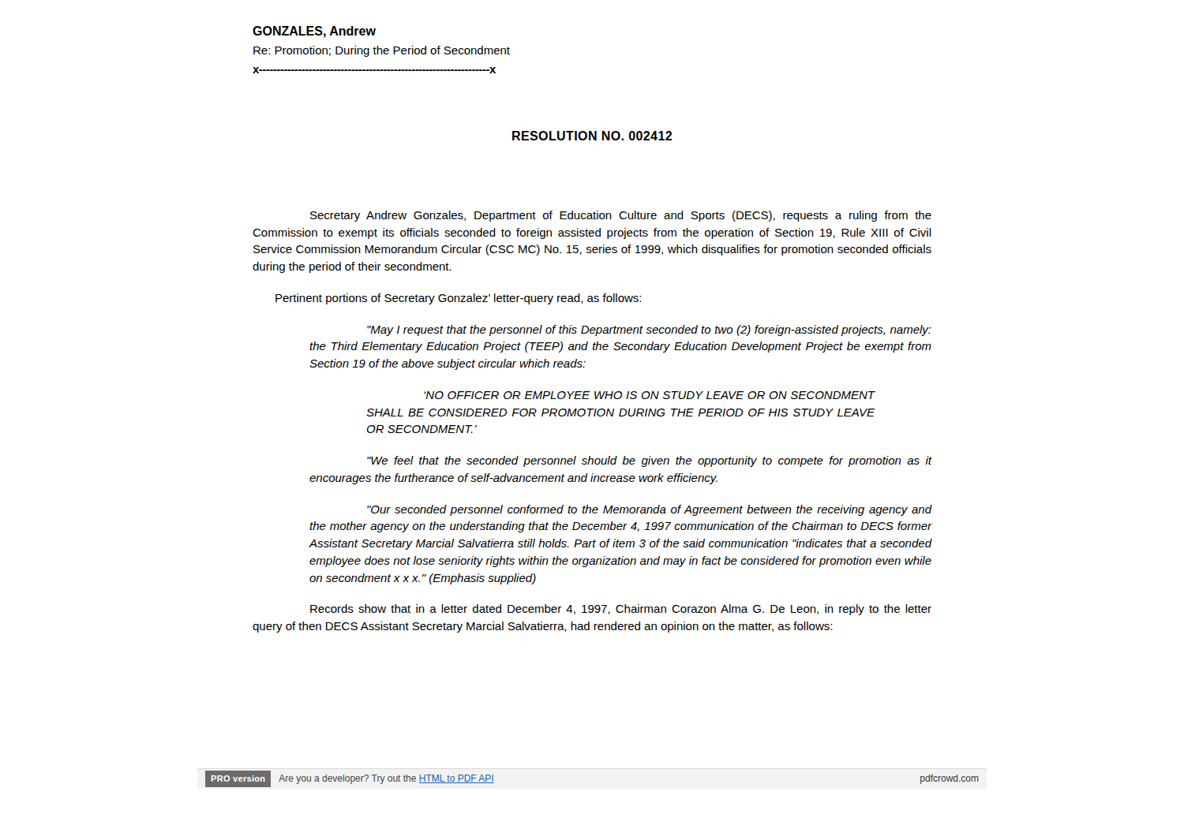GONZALES, Andrew
Re: Promotion; During the Period of Secondment
x-----------------------------------------------------------------x
RESOLUTION NO. 002412
Secretary Andrew Gonzales, Department of Education Culture and Sports (DECS), requests a ruling from the Commission to exempt its officials seconded to foreign assisted projects from the operation of Section 19, Rule XIII of Civil Service Commission Memorandum Circular (CSC MC) No. 15, series of 1999, which disqualifies for promotion seconded officials during the period of their secondment.
Pertinent portions of Secretary Gonzalez’ letter-query read, as follows:
"May I request that the personnel of this Department seconded to two (2) foreign-assisted projects, namely: the Third Elementary Education Project (TEEP) and the Secondary Education Development Project be exempt from Section 19 of the above subject circular which reads:
‘NO OFFICER OR EMPLOYEE WHO IS ON STUDY LEAVE OR ON SECONDMENT SHALL BE CONSIDERED FOR PROMOTION DURING THE PERIOD OF HIS STUDY LEAVE OR SECONDMENT.’
"We feel that the seconded personnel should be given the opportunity to compete for promotion as it encourages the furtherance of self-advancement and increase work efficiency.
"Our seconded personnel conformed to the Memoranda of Agreement between the receiving agency and the mother agency on the understanding that the December 4, 1997 communication of the Chairman to DECS former Assistant Secretary Marcial Salvatierra still holds. Part of item 3 of the said communication "indicates that a seconded employee does not lose seniority rights within the organization and may in fact be considered for promotion even while on secondment x x x." (Emphasis supplied)
Records show that in a letter dated December 4, 1997, Chairman Corazon Alma G. De Leon, in reply to the letter query of then DECS Assistant Secretary Marcial Salvatierra, had rendered an opinion on the matter, as follows:
PRO version Are you a developer? Try out the HTML to PDF API pdfcrowd.com